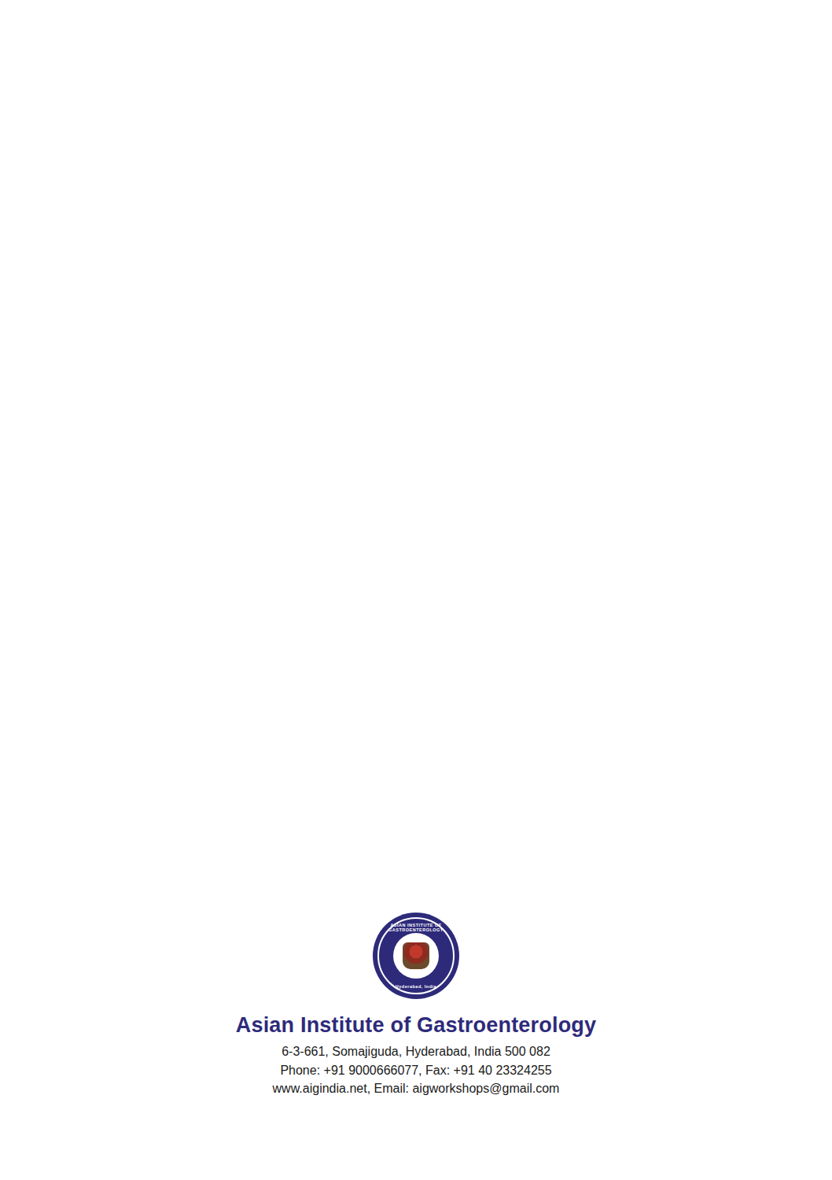ASIAN INSTITUTE OF GASTROENTEROLOGY Hyderabad, India
Asian Institute of Gastroenterology
6-3-661, Somajiguda, Hyderabad, India 500 082
Phone: +91 9000666077, Fax: +91 40 23324255
www.aigindia.net, Email: aigworkshops@gmail.com